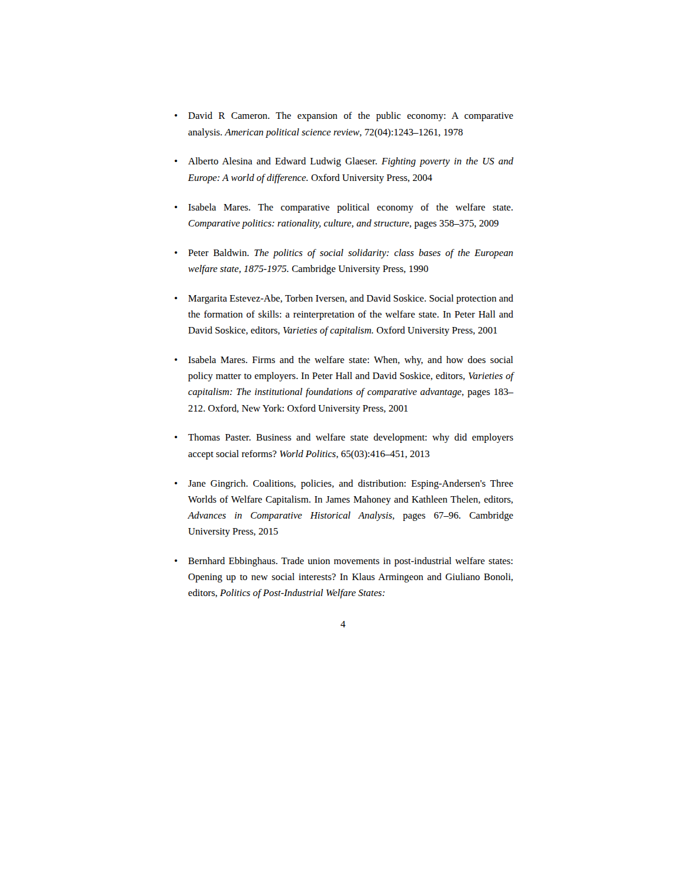David R Cameron. The expansion of the public economy: A comparative analysis. American political science review, 72(04):1243–1261, 1978
Alberto Alesina and Edward Ludwig Glaeser. Fighting poverty in the US and Europe: A world of difference. Oxford University Press, 2004
Isabela Mares. The comparative political economy of the welfare state. Comparative politics: rationality, culture, and structure, pages 358–375, 2009
Peter Baldwin. The politics of social solidarity: class bases of the European welfare state, 1875-1975. Cambridge University Press, 1990
Margarita Estevez-Abe, Torben Iversen, and David Soskice. Social protection and the formation of skills: a reinterpretation of the welfare state. In Peter Hall and David Soskice, editors, Varieties of capitalism. Oxford University Press, 2001
Isabela Mares. Firms and the welfare state: When, why, and how does social policy matter to employers. In Peter Hall and David Soskice, editors, Varieties of capitalism: The institutional foundations of comparative advantage, pages 183–212. Oxford, New York: Oxford University Press, 2001
Thomas Paster. Business and welfare state development: why did employers accept social reforms? World Politics, 65(03):416–451, 2013
Jane Gingrich. Coalitions, policies, and distribution: Esping-Andersen's Three Worlds of Welfare Capitalism. In James Mahoney and Kathleen Thelen, editors, Advances in Comparative Historical Analysis, pages 67–96. Cambridge University Press, 2015
Bernhard Ebbinghaus. Trade union movements in post-industrial welfare states: Opening up to new social interests? In Klaus Armingeon and Giuliano Bonoli, editors, Politics of Post-Industrial Welfare States:
4